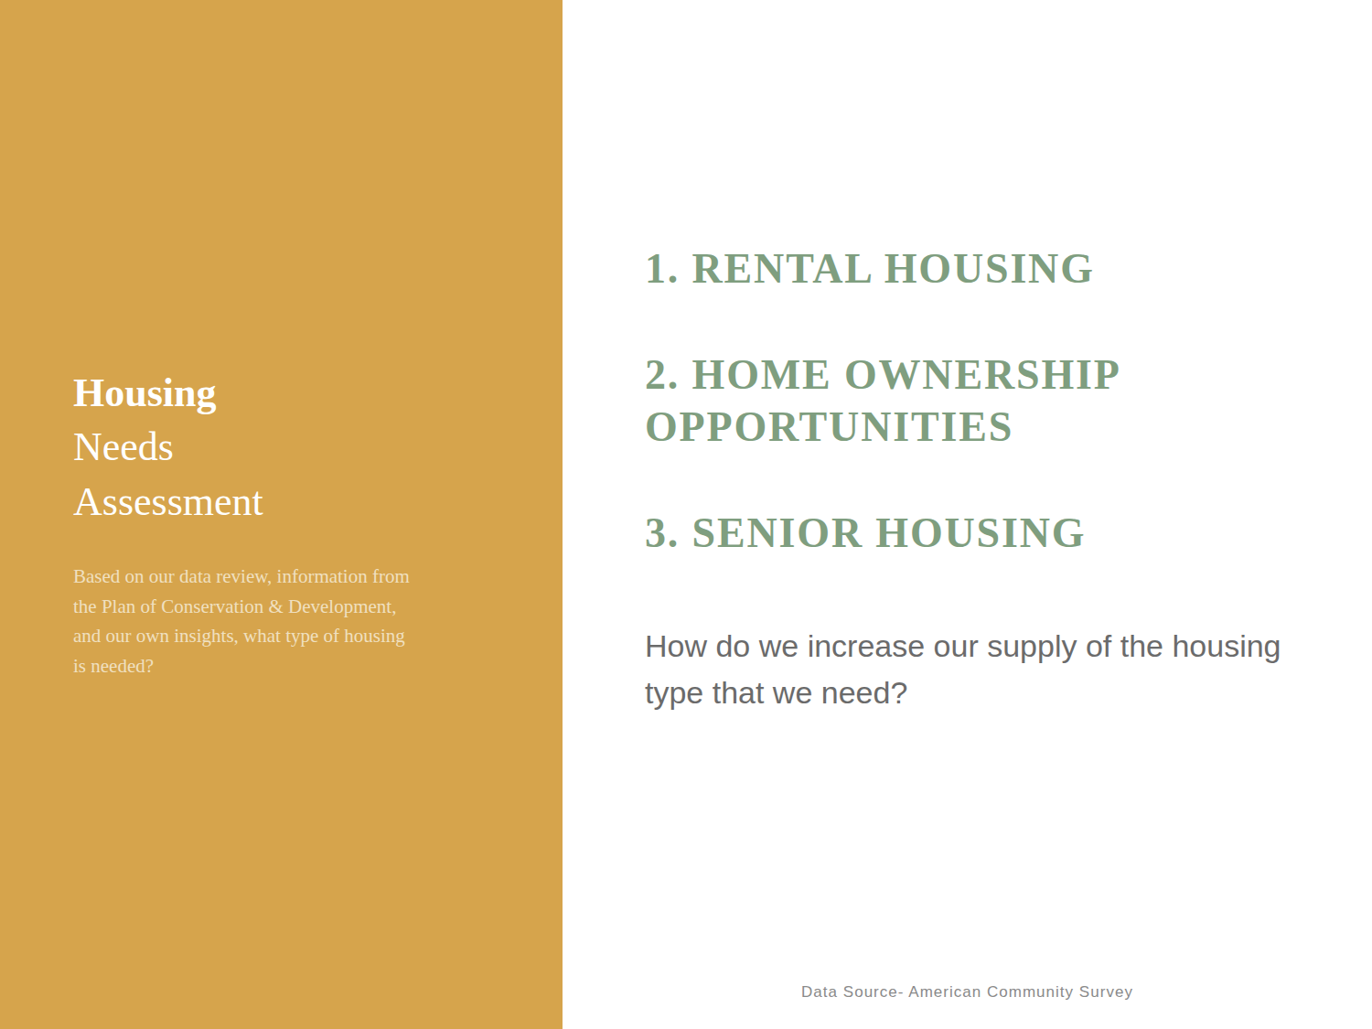Housing
Needs
Assessment
Based on our data review, information from the Plan of Conservation & Development, and our own insights, what type of housing is needed?
1. RENTAL HOUSING
2. HOME OWNERSHIP OPPORTUNITIES
3. SENIOR HOUSING
How do we increase our supply of the housing type that we need?
Data Source- American Community Survey